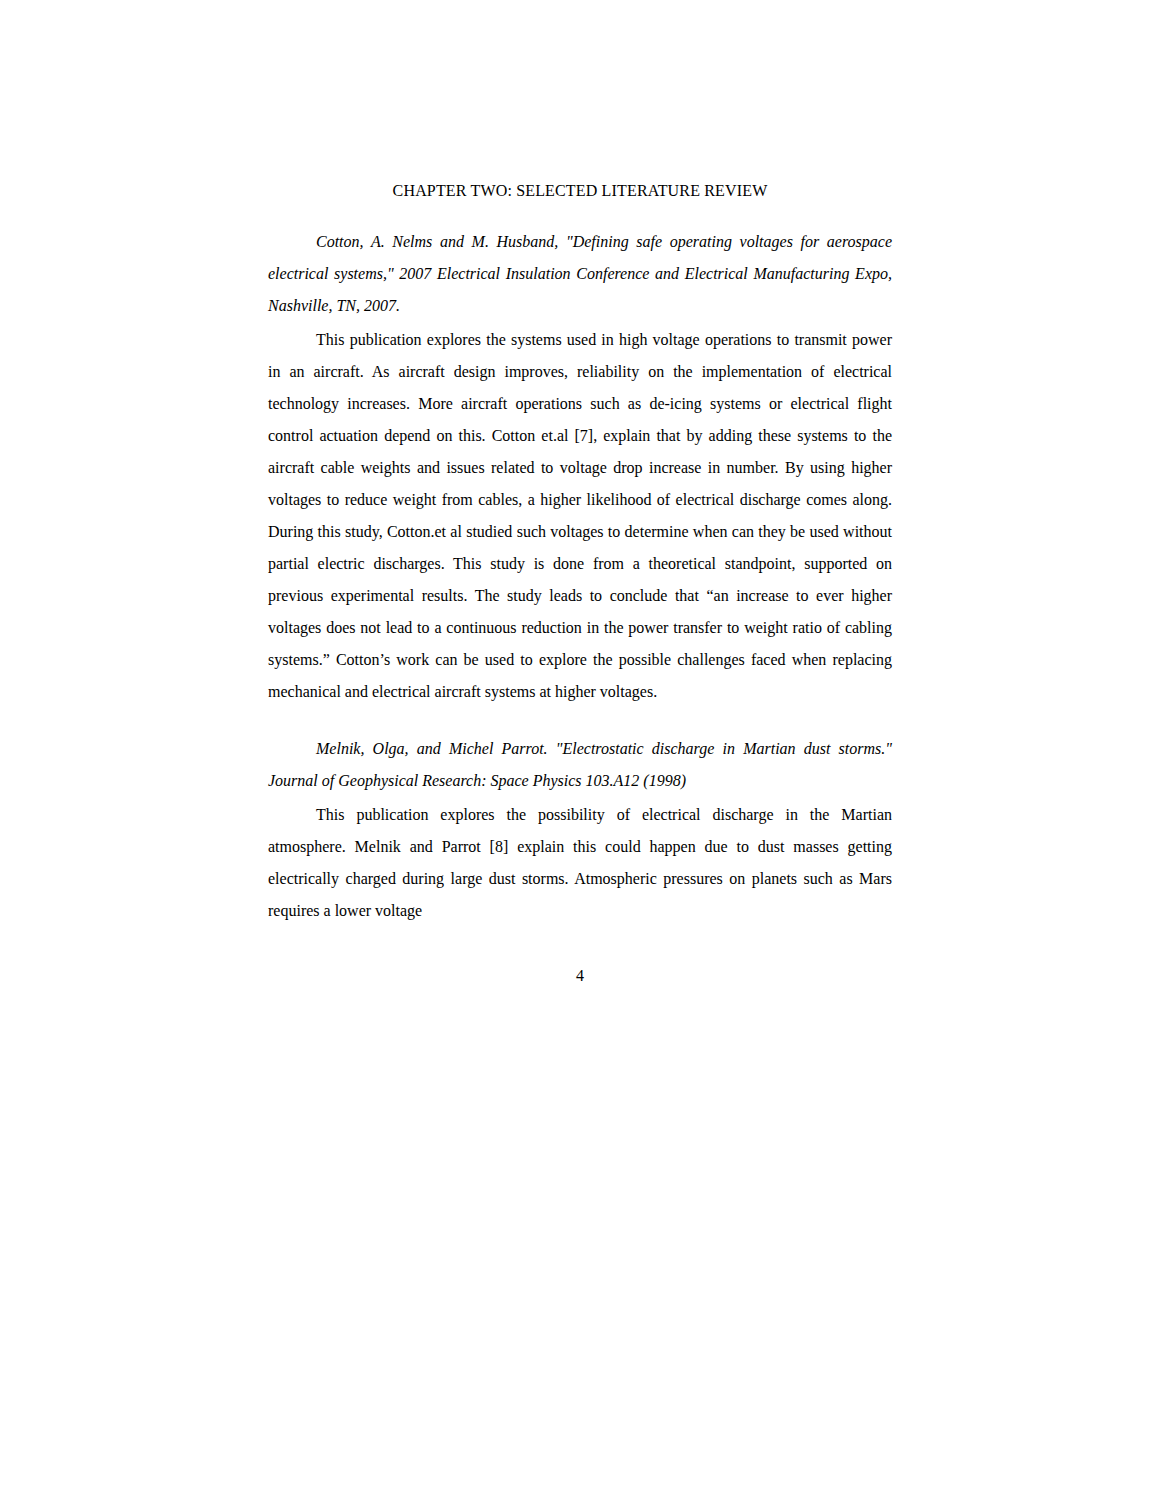CHAPTER TWO: SELECTED LITERATURE REVIEW
Cotton, A. Nelms and M. Husband, "Defining safe operating voltages for aerospace electrical systems," 2007 Electrical Insulation Conference and Electrical Manufacturing Expo, Nashville, TN, 2007.
This publication explores the systems used in high voltage operations to transmit power in an aircraft. As aircraft design improves, reliability on the implementation of electrical technology increases. More aircraft operations such as de-icing systems or electrical flight control actuation depend on this. Cotton et.al [7], explain that by adding these systems to the aircraft cable weights and issues related to voltage drop increase in number. By using higher voltages to reduce weight from cables, a higher likelihood of electrical discharge comes along. During this study, Cotton.et al studied such voltages to determine when can they be used without partial electric discharges. This study is done from a theoretical standpoint, supported on previous experimental results. The study leads to conclude that “an increase to ever higher voltages does not lead to a continuous reduction in the power transfer to weight ratio of cabling systems.” Cotton’s work can be used to explore the possible challenges faced when replacing mechanical and electrical aircraft systems at higher voltages.
Melnik, Olga, and Michel Parrot. "Electrostatic discharge in Martian dust storms." Journal of Geophysical Research: Space Physics 103.A12 (1998)
This publication explores the possibility of electrical discharge in the Martian atmosphere. Melnik and Parrot [8] explain this could happen due to dust masses getting electrically charged during large dust storms. Atmospheric pressures on planets such as Mars requires a lower voltage
4